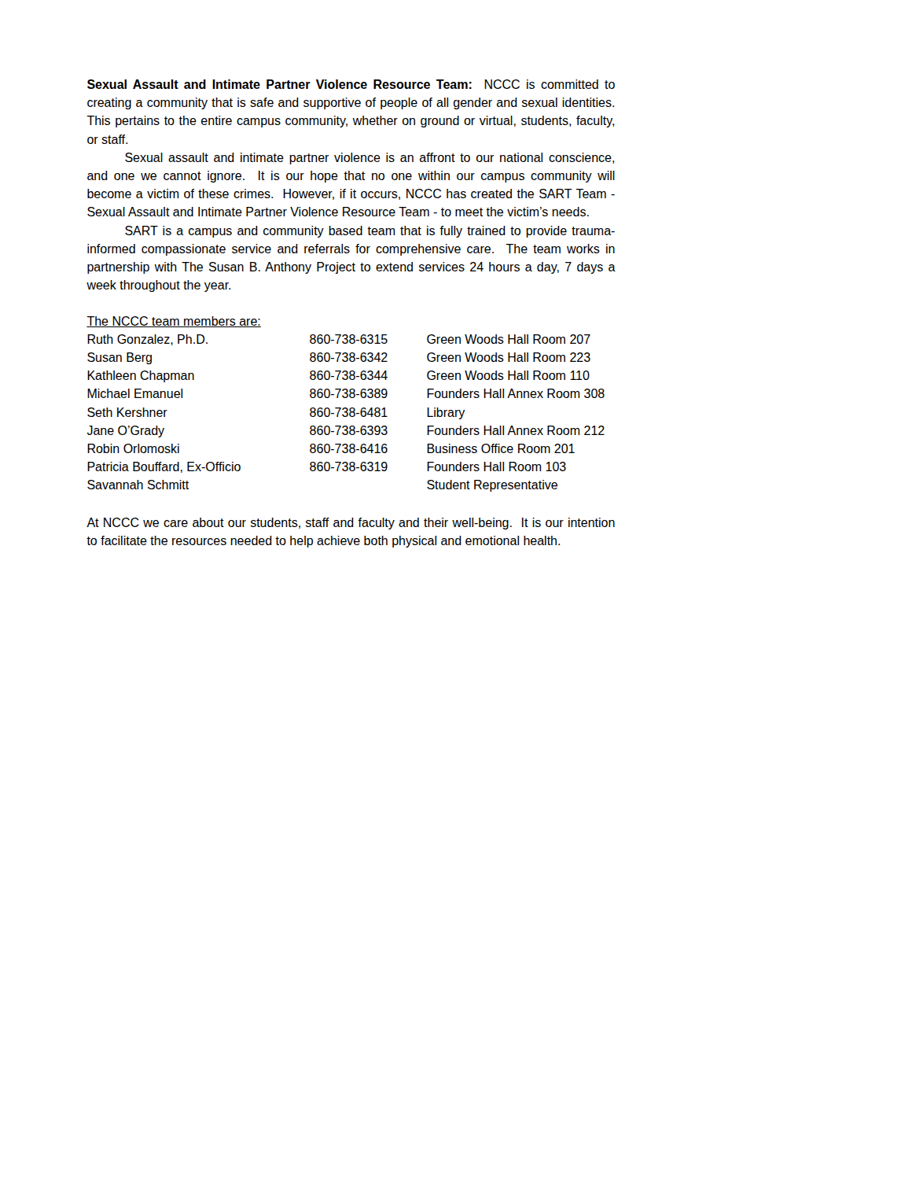Sexual Assault and Intimate Partner Violence Resource Team: NCCC is committed to creating a community that is safe and supportive of people of all gender and sexual identities. This pertains to the entire campus community, whether on ground or virtual, students, faculty, or staff.
Sexual assault and intimate partner violence is an affront to our national conscience, and one we cannot ignore. It is our hope that no one within our campus community will become a victim of these crimes. However, if it occurs, NCCC has created the SART Team - Sexual Assault and Intimate Partner Violence Resource Team - to meet the victim’s needs.
SART is a campus and community based team that is fully trained to provide trauma-informed compassionate service and referrals for comprehensive care. The team works in partnership with The Susan B. Anthony Project to extend services 24 hours a day, 7 days a week throughout the year.
The NCCC team members are:
| Ruth Gonzalez, Ph.D. | 860-738-6315 | Green Woods Hall Room 207 |
| Susan Berg | 860-738-6342 | Green Woods Hall Room 223 |
| Kathleen Chapman | 860-738-6344 | Green Woods Hall Room 110 |
| Michael Emanuel | 860-738-6389 | Founders Hall Annex Room 308 |
| Seth Kershner | 860-738-6481 | Library |
| Jane O’Grady | 860-738-6393 | Founders Hall Annex Room 212 |
| Robin Orlomoski | 860-738-6416 | Business Office Room 201 |
| Patricia Bouffard, Ex-Officio | 860-738-6319 | Founders Hall Room 103 |
| Savannah Schmitt | | Student Representative |
At NCCC we care about our students, staff and faculty and their well-being. It is our intention to facilitate the resources needed to help achieve both physical and emotional health.